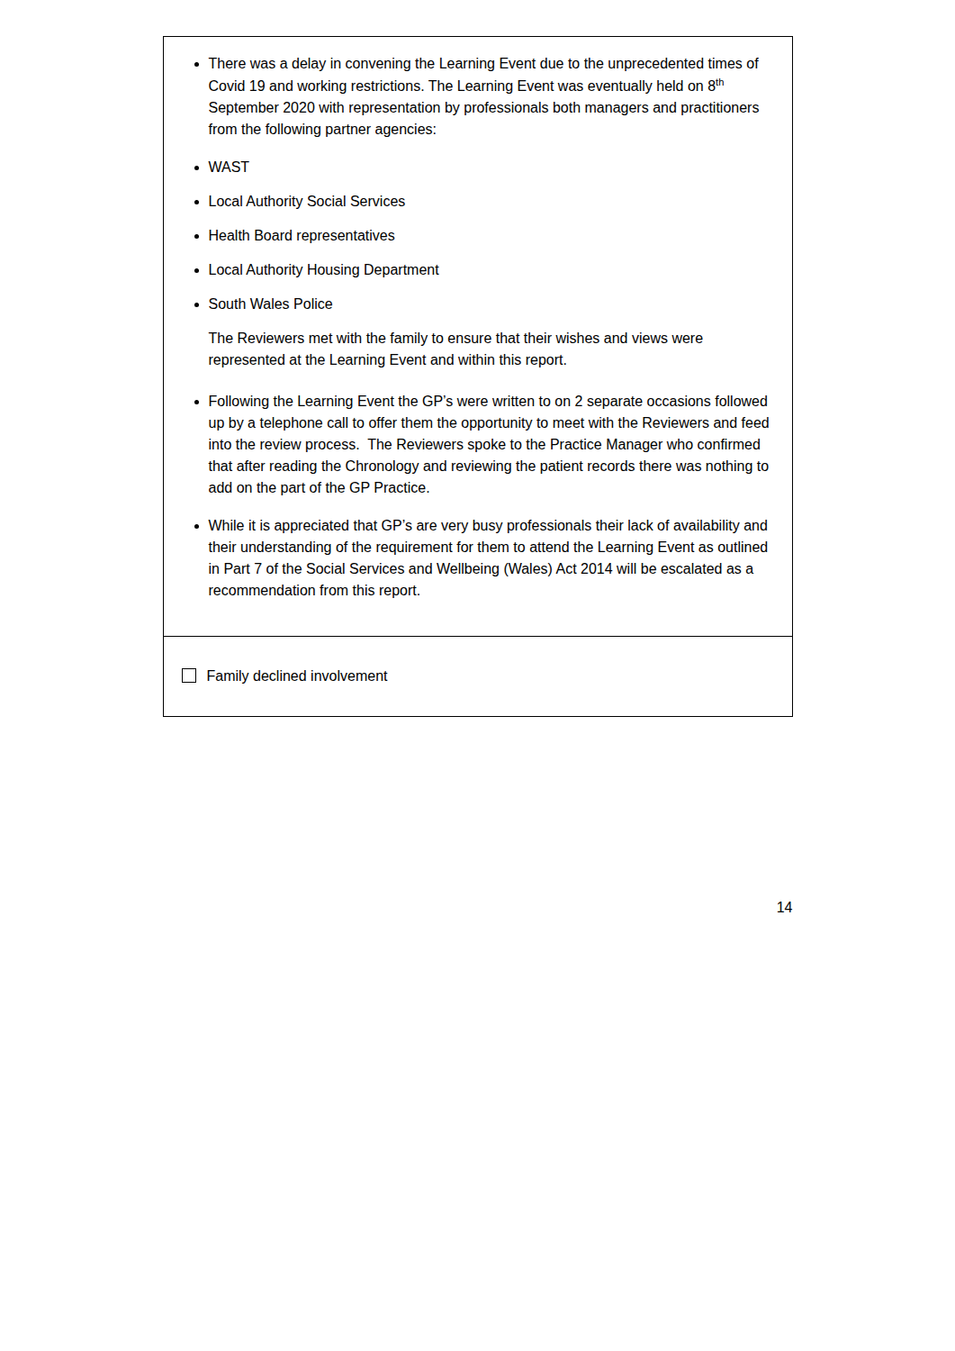There was a delay in convening the Learning Event due to the unprecedented times of Covid 19 and working restrictions. The Learning Event was eventually held on 8th September 2020 with representation by professionals both managers and practitioners from the following partner agencies:
WAST
Local Authority Social Services
Health Board representatives
Local Authority Housing Department
South Wales Police
The Reviewers met with the family to ensure that their wishes and views were represented at the Learning Event and within this report.
Following the Learning Event the GP’s were written to on 2 separate occasions followed up by a telephone call to offer them the opportunity to meet with the Reviewers and feed into the review process. The Reviewers spoke to the Practice Manager who confirmed that after reading the Chronology and reviewing the patient records there was nothing to add on the part of the GP Practice.
While it is appreciated that GP’s are very busy professionals their lack of availability and their understanding of the requirement for them to attend the Learning Event as outlined in Part 7 of the Social Services and Wellbeing (Wales) Act 2014 will be escalated as a recommendation from this report.
Family declined involvement
14